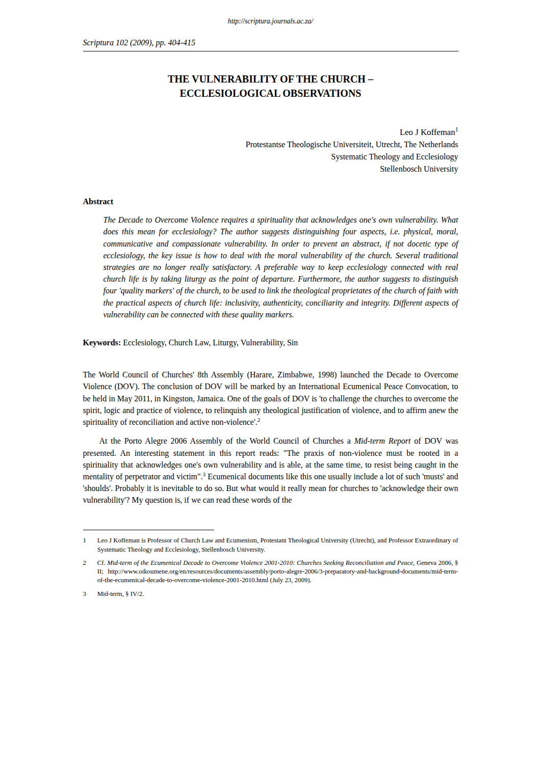http://scriptura.journals.ac.za/
Scriptura 102 (2009), pp. 404-415
The Vulnerability of the Church –
Ecclesiological Observations
Leo J Koffeman1
Protestantse Theologische Universiteit, Utrecht, The Netherlands
Systematic Theology and Ecclesiology
Stellenbosch University
Abstract
The Decade to Overcome Violence requires a spirituality that acknowledges one's own vulnerability. What does this mean for ecclesiology? The author suggests distinguishing four aspects, i.e. physical, moral, communicative and compassionate vulnerability. In order to prevent an abstract, if not docetic type of ecclesiology, the key issue is how to deal with the moral vulnerability of the church. Several traditional strategies are no longer really satisfactory. A preferable way to keep ecclesiology connected with real church life is by taking liturgy as the point of departure. Furthermore, the author suggests to distinguish four 'quality markers' of the church, to be used to link the theological proprietates of the church of faith with the practical aspects of church life: inclusivity, authenticity, conciliarity and integrity. Different aspects of vulnerability can be connected with these quality markers.
Keywords: Ecclesiology, Church Law, Liturgy, Vulnerability, Sin
The World Council of Churches' 8th Assembly (Harare, Zimbabwe, 1998) launched the Decade to Overcome Violence (DOV). The conclusion of DOV will be marked by an International Ecumenical Peace Convocation, to be held in May 2011, in Kingston, Jamaica. One of the goals of DOV is 'to challenge the churches to overcome the spirit, logic and practice of violence, to relinquish any theological justification of violence, and to affirm anew the spirituality of reconciliation and active non-violence'.2
At the Porto Alegre 2006 Assembly of the World Council of Churches a Mid-term Report of DOV was presented. An interesting statement in this report reads: "The praxis of non-violence must be rooted in a spirituality that acknowledges one's own vulnerability and is able, at the same time, to resist being caught in the mentality of perpetrator and victim".3 Ecumenical documents like this one usually include a lot of such 'musts' and 'shoulds'. Probably it is inevitable to do so. But what would it really mean for churches to 'acknowledge their own vulnerability'? My question is, if we can read these words of the
1 Leo J Koffeman is Professor of Church Law and Ecumenism, Protestant Theological University (Utrecht), and Professor Extraordinary of Systematic Theology and Ecclesiology, Stellenbosch University.
2 Cf. Mid-term of the Ecumenical Decade to Overcome Violence 2001-2010: Churches Seeking Reconciliation and Peace, Geneva 2006, § II; http://www.oikoumene.org/en/resources/documents/assembly/porto-alegre-2006/3-preparatory-and-background-documents/mid-term-of-the-ecumenical-decade-to-overcome-violence-2001-2010.html (July 23, 2009).
3 Mid-term, § IV/2.